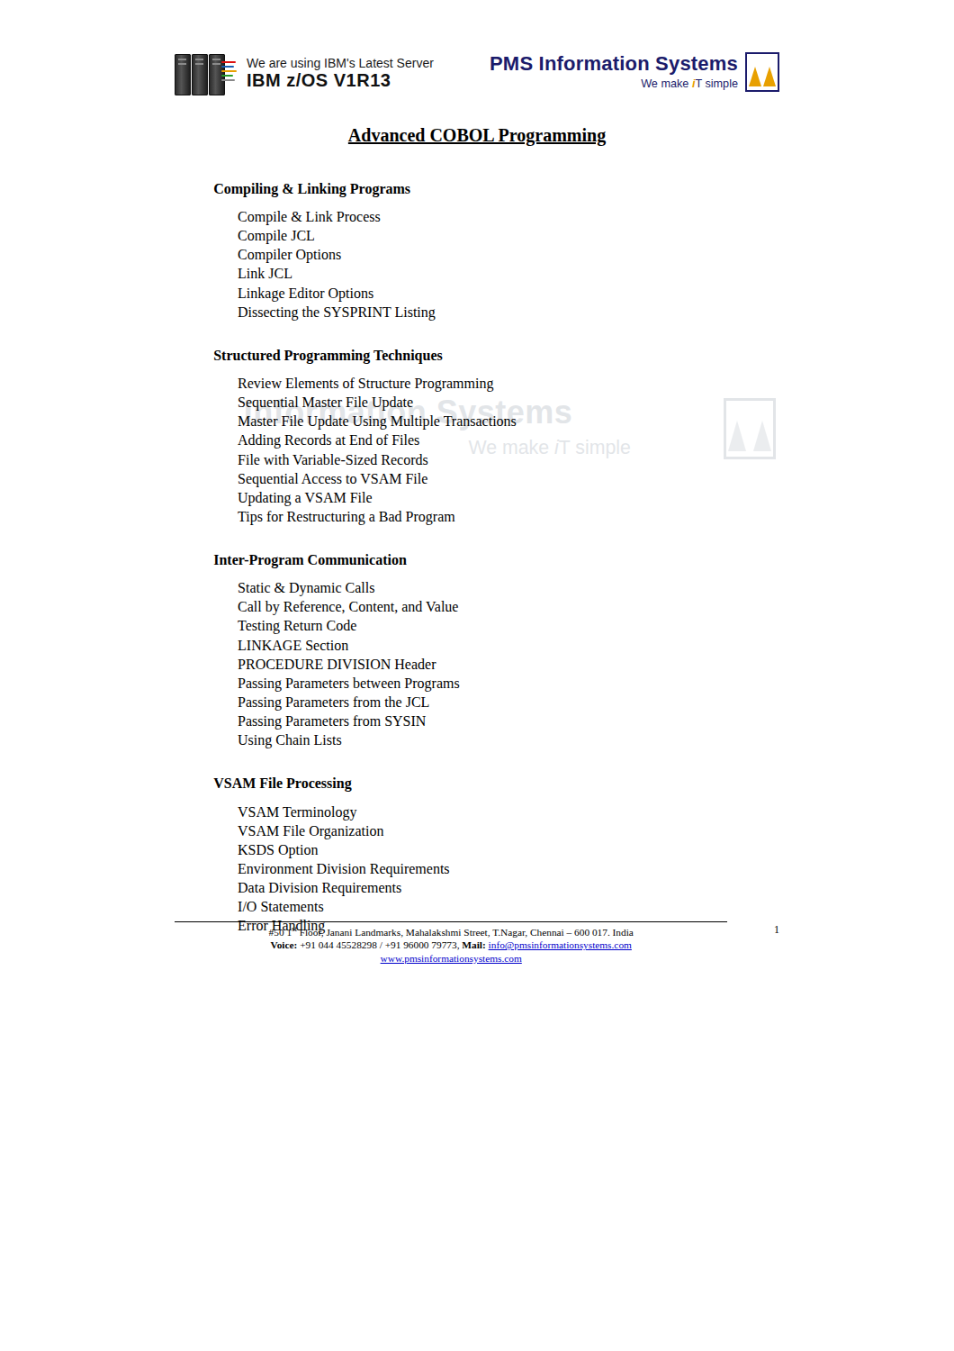We are using IBM's Latest Server
IBM z/OS V1R13
PMS Information Systems
We make i T simple
Advanced COBOL Programming
Information Systems
We make i T simple
Compiling & Linking Programs
Compile & Link Process
Compile JCL
Compiler Options
Link JCL
Linkage Editor Options
Dissecting the SYSPRINT Listing
Structured Programming Techniques
Review Elements of Structure Programming
Sequential Master File Update
Master File Update Using Multiple Transactions
Adding Records at End of Files
File with Variable-Sized Records
Sequential Access to VSAM File
Updating a VSAM File
Tips for Restructuring a Bad Program
Inter-Program Communication
Static & Dynamic Calls
Call by Reference, Content, and Value
Testing Return Code
LINKAGE Section
PROCEDURE DIVISION Header
Passing Parameters between Programs
Passing Parameters from the JCL
Passing Parameters from SYSIN
Using Chain Lists
VSAM File Processing
VSAM Terminology
VSAM File Organization
KSDS Option
Environment Division Requirements
Data Division Requirements
I/O Statements
Error Handling
#50 1st Floor, Janani Landmarks, Mahalakshmi Street, T.Nagar, Chennai – 600 017. India
Voice: +91 044 45528298 / +91 96000 79773, Mail: info@pmsinformationsystems.com
www.pmsinformationsystems.com
1